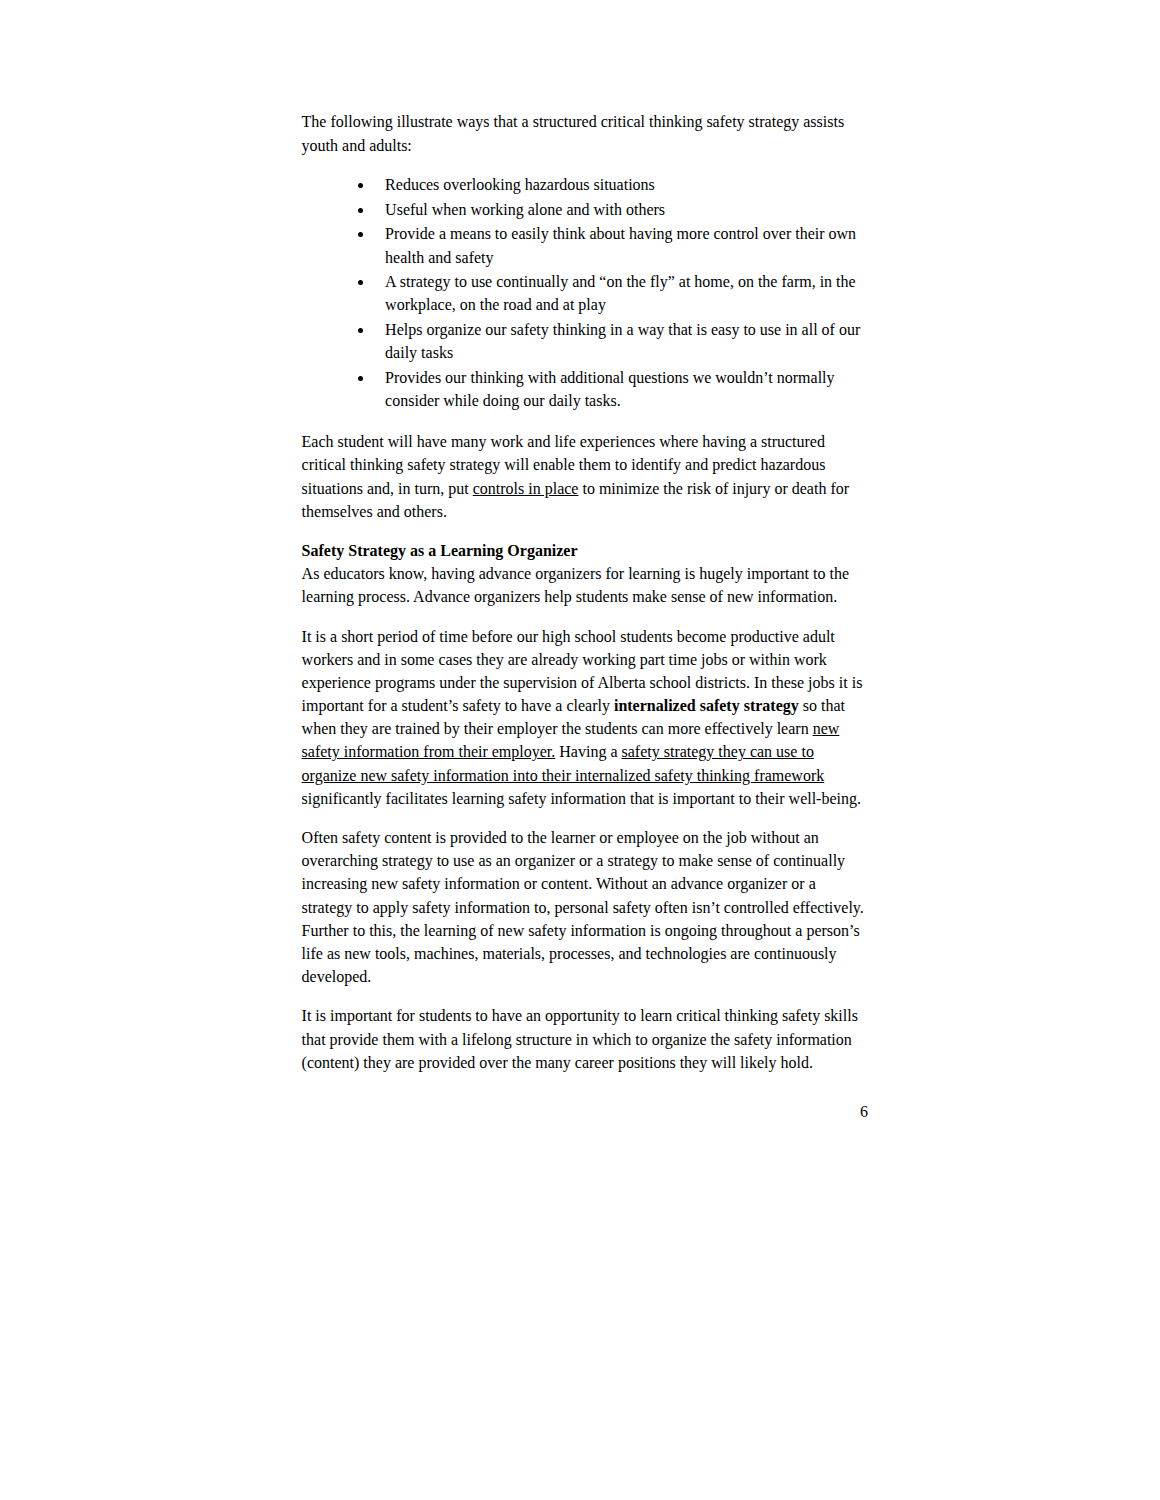The following illustrate ways that a structured critical thinking safety strategy assists youth and adults:
Reduces overlooking hazardous situations
Useful when working alone and with others
Provide a means to easily think about having more control over their own health and safety
A strategy to use continually and “on the fly” at home, on the farm, in the workplace, on the road and at play
Helps organize our safety thinking in a way that is easy to use in all of our daily tasks
Provides our thinking with additional questions we wouldn’t normally consider while doing our daily tasks.
Each student will have many work and life experiences where having a structured critical thinking safety strategy will enable them to identify and predict hazardous situations and, in turn, put controls in place to minimize the risk of injury or death for themselves and others.
Safety Strategy as a Learning Organizer
As educators know, having advance organizers for learning is hugely important to the learning process. Advance organizers help students make sense of new information.
It is a short period of time before our high school students become productive adult workers and in some cases they are already working part time jobs or within work experience programs under the supervision of Alberta school districts. In these jobs it is important for a student’s safety to have a clearly internalized safety strategy so that when they are trained by their employer the students can more effectively learn new safety information from their employer. Having a safety strategy they can use to organize new safety information into their internalized safety thinking framework significantly facilitates learning safety information that is important to their well-being.
Often safety content is provided to the learner or employee on the job without an overarching strategy to use as an organizer or a strategy to make sense of continually increasing new safety information or content. Without an advance organizer or a strategy to apply safety information to, personal safety often isn’t controlled effectively. Further to this, the learning of new safety information is ongoing throughout a person’s life as new tools, machines, materials, processes, and technologies are continuously developed.
It is important for students to have an opportunity to learn critical thinking safety skills that provide them with a lifelong structure in which to organize the safety information (content) they are provided over the many career positions they will likely hold.
6